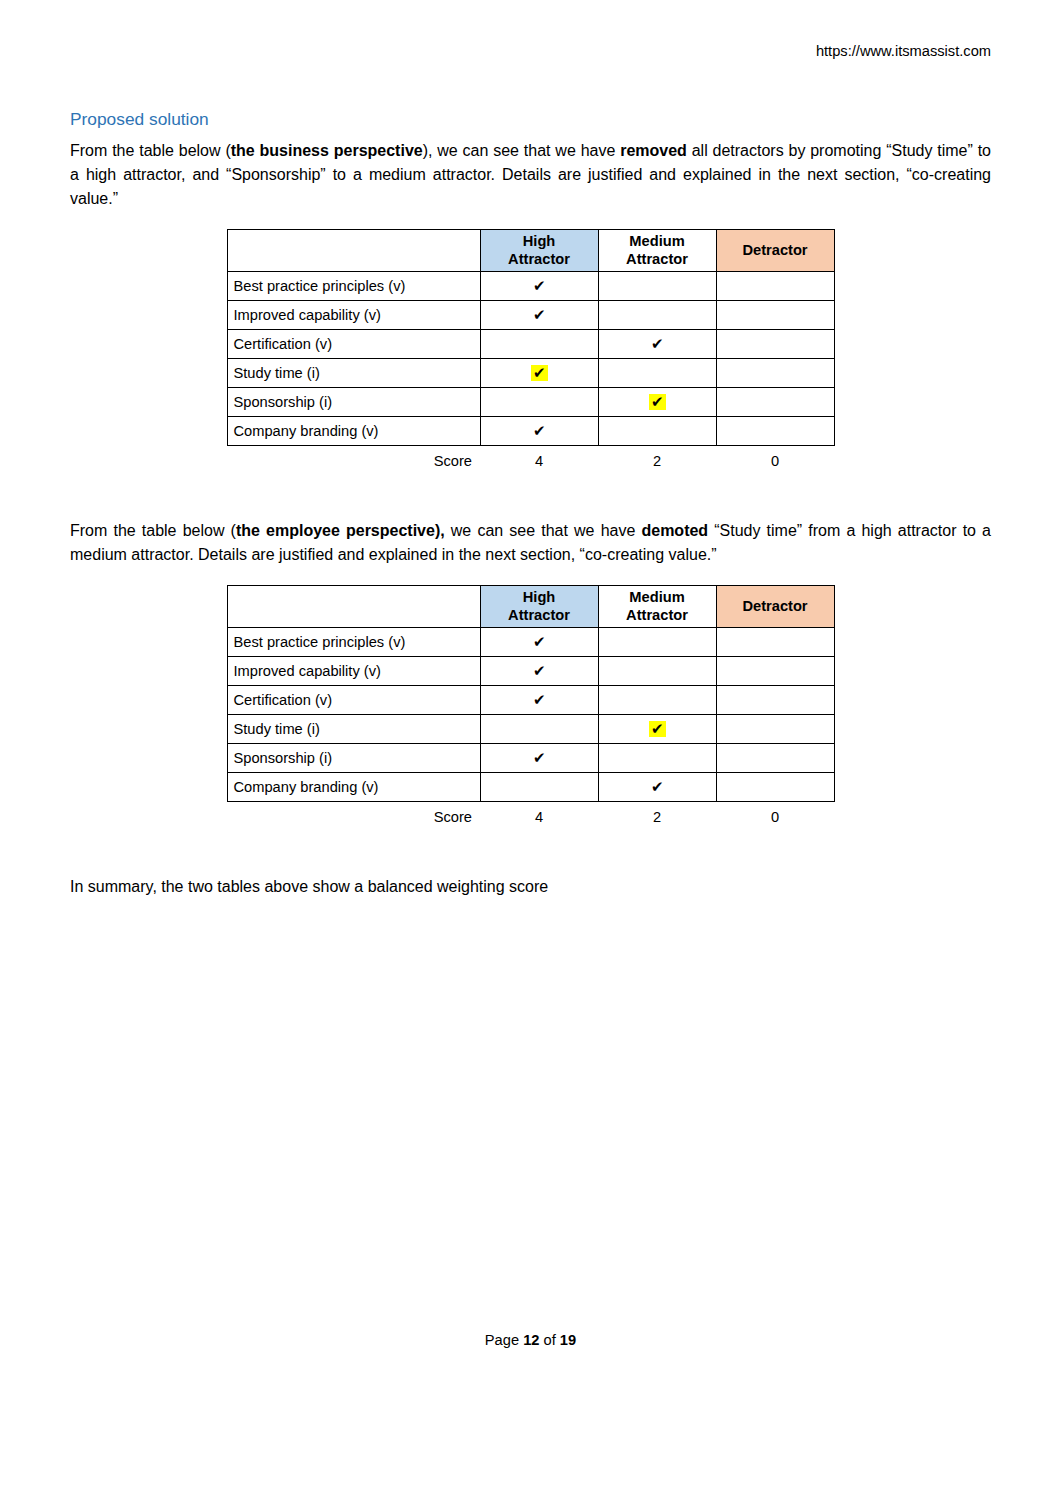https://www.itsmassist.com
Proposed solution
From the table below (the business perspective), we can see that we have removed all detractors by promoting “Study time” to a high attractor, and “Sponsorship” to a medium attractor. Details are justified and explained in the next section, “co-creating value.”
| | High Attractor | Medium Attractor | Detractor |
| Best practice principles (v) | ✔ | | |
| Improved capability (v) | ✔ | | |
| Certification (v) | | ✔ | |
| Study time (i) | ✔ | | |
| Sponsorship (i) | | ✔ | |
| Company branding (v) | ✔ | | |
| Score | 4 | 2 | 0 |
From the table below (the employee perspective), we can see that we have demoted “Study time” from a high attractor to a medium attractor. Details are justified and explained in the next section, “co-creating value.”
| | High Attractor | Medium Attractor | Detractor |
| Best practice principles (v) | ✔ | | |
| Improved capability (v) | ✔ | | |
| Certification (v) | ✔ | | |
| Study time (i) | | ✔ | |
| Sponsorship (i) | ✔ | | |
| Company branding (v) | | ✔ | |
| Score | 4 | 2 | 0 |
In summary, the two tables above show a balanced weighting score
Page 12 of 19